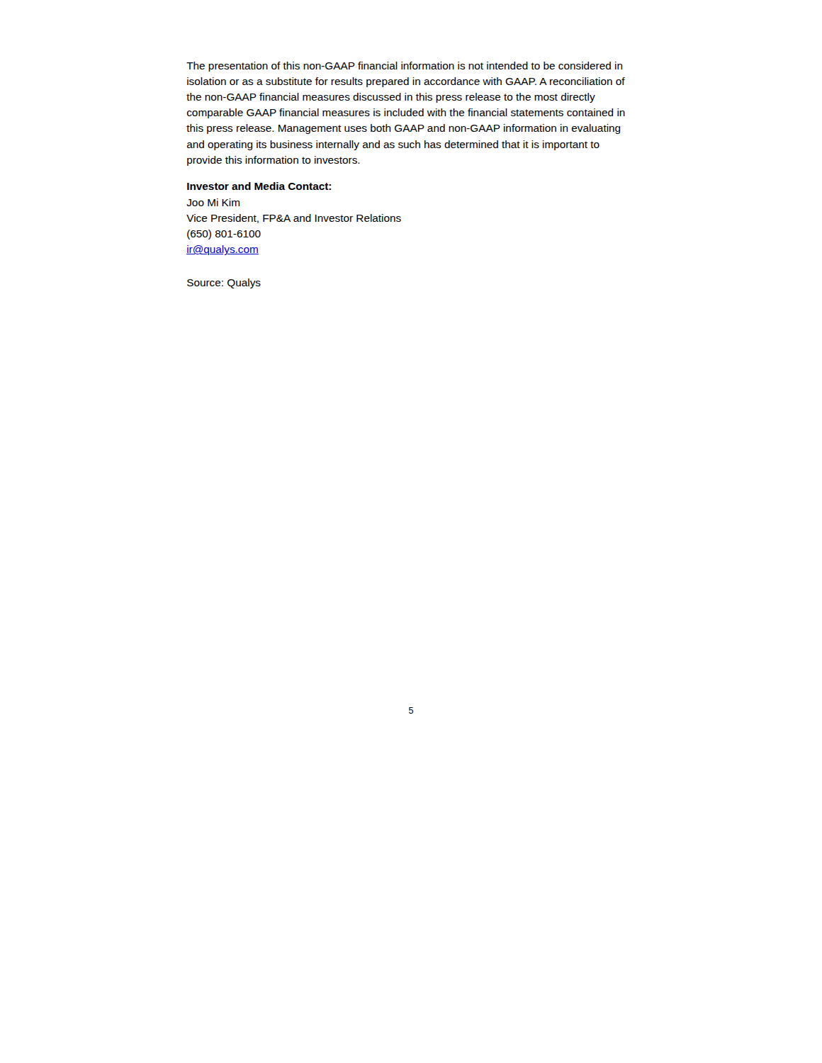The presentation of this non-GAAP financial information is not intended to be considered in isolation or as a substitute for results prepared in accordance with GAAP. A reconciliation of the non-GAAP financial measures discussed in this press release to the most directly comparable GAAP financial measures is included with the financial statements contained in this press release. Management uses both GAAP and non-GAAP information in evaluating and operating its business internally and as such has determined that it is important to provide this information to investors.
Investor and Media Contact:
Joo Mi Kim
Vice President, FP&A and Investor Relations
(650) 801-6100
ir@qualys.com
Source: Qualys
5